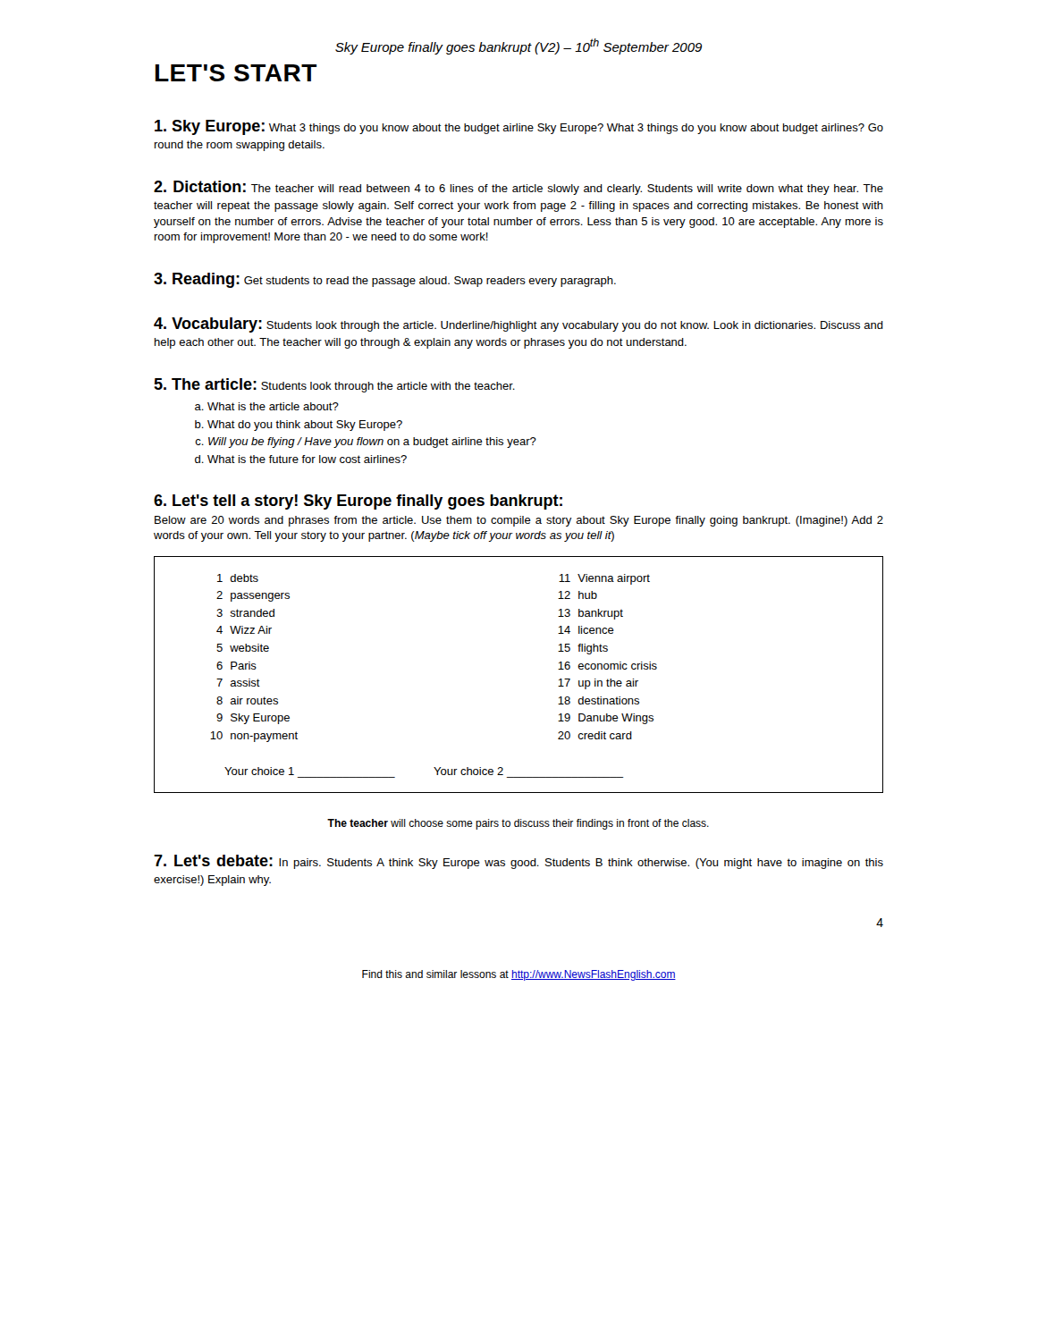Sky Europe finally goes bankrupt (V2) – 10th September 2009
LET'S START
1. Sky Europe: What 3 things do you know about the budget airline Sky Europe? What 3 things do you know about budget airlines? Go round the room swapping details.
2. Dictation: The teacher will read between 4 to 6 lines of the article slowly and clearly. Students will write down what they hear. The teacher will repeat the passage slowly again. Self correct your work from page 2 - filling in spaces and correcting mistakes. Be honest with yourself on the number of errors. Advise the teacher of your total number of errors. Less than 5 is very good. 10 are acceptable. Any more is room for improvement! More than 20 - we need to do some work!
3. Reading: Get students to read the passage aloud. Swap readers every paragraph.
4. Vocabulary: Students look through the article. Underline/highlight any vocabulary you do not know. Look in dictionaries. Discuss and help each other out. The teacher will go through & explain any words or phrases you do not understand.
5. The article: Students look through the article with the teacher.
What is the article about?
What do you think about Sky Europe?
Will you be flying / Have you flown on a budget airline this year?
What is the future for low cost airlines?
6. Let's tell a story! Sky Europe finally goes bankrupt:
Below are 20 words and phrases from the article. Use them to compile a story about Sky Europe finally going bankrupt. (Imagine!) Add 2 words of your own. Tell your story to your partner. (Maybe tick off your words as you tell it)
| 1 | debts | 11 | Vienna airport |
| 2 | passengers | 12 | hub |
| 3 | stranded | 13 | bankrupt |
| 4 | Wizz Air | 14 | licence |
| 5 | website | 15 | flights |
| 6 | Paris | 16 | economic crisis |
| 7 | assist | 17 | up in the air |
| 8 | air routes | 18 | destinations |
| 9 | Sky Europe | 19 | Danube Wings |
| 10 | non-payment | 20 | credit card |
Your choice 1 _______________ Your choice 2 __________________
The teacher will choose some pairs to discuss their findings in front of the class.
7. Let's debate: In pairs. Students A think Sky Europe was good. Students B think otherwise. (You might have to imagine on this exercise!) Explain why.
4
Find this and similar lessons at http://www.NewsFlashEnglish.com